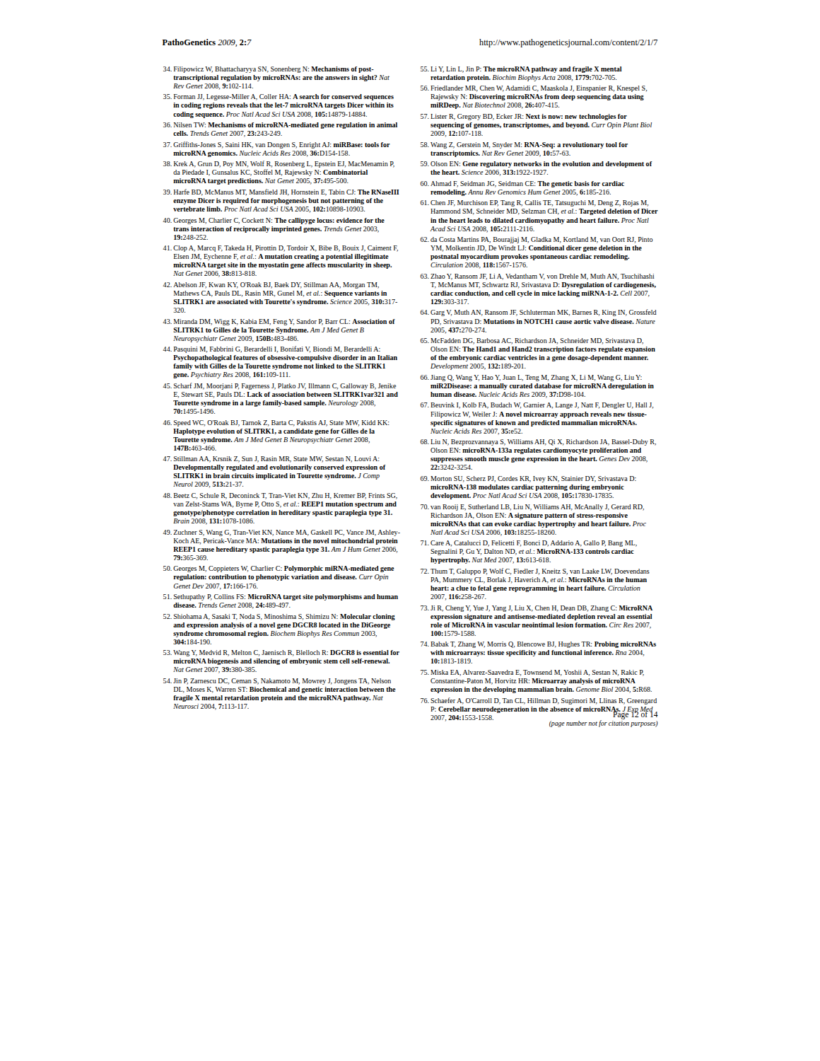PathoGenetics 2009, 2: 7
http://www.pathogeneticsjournal.com/content/2/1/7
Filipowicz W, Bhattacharyya SN, Sonenberg N: Mechanisms of post-transcriptional regulation by microRNAs: are the answers in sight? Nat Rev Genet 2008, 9: 102-114.
Forman JJ, Legesse-Miller A, Coller HA: A search for conserved sequences in coding regions reveals that the let-7 microRNA targets Dicer within its coding sequence. Proc Natl Acad Sci USA 2008, 105: 14879-14884.
Nilsen TW: Mechanisms of microRNA-mediated gene regulation in animal cells. Trends Genet 2007, 23: 243-249.
Griffiths-Jones S, Saini HK, van Dongen S, Enright AJ: miRBase: tools for microRNA genomics. Nucleic Acids Res 2008, 36: D154-158.
Krek A, Grun D, Poy MN, Wolf R, Rosenberg L, Epstein EJ, MacMenamin P, da Piedade I, Gunsalus KC, Stoffel M, Rajewsky N: Combinatorial microRNA target predictions. Nat Genet 2005, 37: 495-500.
Harfe BD, McManus MT, Mansfield JH, Hornstein E, Tabin CJ: The RNaseIII enzyme Dicer is required for morphogenesis but not patterning of the vertebrate limb. Proc Natl Acad Sci USA 2005, 102: 10898-10903.
Georges M, Charlier C, Cockett N: The callipyge locus: evidence for the trans interaction of reciprocally imprinted genes. Trends Genet 2003, 19: 248-252.
Clop A, Marcq F, Takeda H, Pirottin D, Tordoir X, Bibe B, Bouix J, Caiment F, Elsen JM, Eychenne F, et al.: A mutation creating a potential illegitimate microRNA target site in the myostatin gene affects muscularity in sheep. Nat Genet 2006, 38: 813-818.
Abelson JF, Kwan KY, O'Roak BJ, Baek DY, Stillman AA, Morgan TM, Mathews CA, Pauls DL, Rasin MR, Gunel M, et al.: Sequence variants in SLITRK1 are associated with Tourette's syndrome. Science 2005, 310: 317-320.
Miranda DM, Wigg K, Kabia EM, Feng Y, Sandor P, Barr CL: Association of SLITRK1 to Gilles de la Tourette Syndrome. Am J Med Genet B Neuropsychiatr Genet 2009, 150B: 483-486.
Pasquini M, Fabbrini G, Berardelli I, Bonifati V, Biondi M, Berardelli A: Psychopathological features of obsessive-compulsive disorder in an Italian family with Gilles de la Tourette syndrome not linked to the SLITRK1 gene. Psychiatry Res 2008, 161: 109-111.
Scharf JM, Moorjani P, Fagerness J, Platko JV, Illmann C, Galloway B, Jenike E, Stewart SE, Pauls DL: Lack of association between SLITRK1var321 and Tourette syndrome in a large family-based sample. Neurology 2008, 70: 1495-1496.
Speed WC, O'Roak BJ, Tarnok Z, Barta C, Pakstis AJ, State MW, Kidd KK: Haplotype evolution of SLITRK1, a candidate gene for Gilles de la Tourette syndrome. Am J Med Genet B Neuropsychiatr Genet 2008, 147B: 463-466.
Stillman AA, Krsnik Z, Sun J, Rasin MR, State MW, Sestan N, Louvi A: Developmentally regulated and evolutionarily conserved expression of SLITRK1 in brain circuits implicated in Tourette syndrome. J Comp Neurol 2009, 513: 21-37.
Beetz C, Schule R, Deconinck T, Tran-Viet KN, Zhu H, Kremer BP, Frints SG, van Zelst-Stams WA, Byrne P, Otto S, et al.: REEP1 mutation spectrum and genotype/phenotype correlation in hereditary spastic paraplegia type 31. Brain 2008, 131: 1078-1086.
Zuchner S, Wang G, Tran-Viet KN, Nance MA, Gaskell PC, Vance JM, Ashley-Koch AE, Pericak-Vance MA: Mutations in the novel mitochondrial protein REEP1 cause hereditary spastic paraplegia type 31. Am J Hum Genet 2006, 79: 365-369.
Georges M, Coppieters W, Charlier C: Polymorphic miRNA-mediated gene regulation: contribution to phenotypic variation and disease. Curr Opin Genet Dev 2007, 17: 166-176.
Sethupathy P, Collins FS: MicroRNA target site polymorphisms and human disease. Trends Genet 2008, 24: 489-497.
Shiohama A, Sasaki T, Noda S, Minoshima S, Shimizu N: Molecular cloning and expression analysis of a novel gene DGCR8 located in the DiGeorge syndrome chromosomal region. Biochem Biophys Res Commun 2003, 304: 184-190.
Wang Y, Medvid R, Melton C, Jaenisch R, Blelloch R: DGCR8 is essential for microRNA biogenesis and silencing of embryonic stem cell self-renewal. Nat Genet 2007, 39: 380-385.
Jin P, Zarnescu DC, Ceman S, Nakamoto M, Mowrey J, Jongens TA, Nelson DL, Moses K, Warren ST: Biochemical and genetic interaction between the fragile X mental retardation protein and the microRNA pathway. Nat Neurosci 2004, 7: 113-117.
Li Y, Lin L, Jin P: The microRNA pathway and fragile X mental retardation protein. Biochim Biophys Acta 2008, 1779: 702-705.
Friedlander MR, Chen W, Adamidi C, Maaskola J, Einspanier R, Knespel S, Rajewsky N: Discovering microRNAs from deep sequencing data using miRDeep. Nat Biotechnol 2008, 26: 407-415.
Lister R, Gregory BD, Ecker JR: Next is now: new technologies for sequencing of genomes, transcriptomes, and beyond. Curr Opin Plant Biol 2009, 12: 107-118.
Wang Z, Gerstein M, Snyder M: RNA-Seq: a revolutionary tool for transcriptomics. Nat Rev Genet 2009, 10: 57-63.
Olson EN: Gene regulatory networks in the evolution and development of the heart. Science 2006, 313: 1922-1927.
Ahmad F, Seidman JG, Seidman CE: The genetic basis for cardiac remodeling. Annu Rev Genomics Hum Genet 2005, 6: 185-216.
Chen JF, Murchison EP, Tang R, Callis TE, Tatsuguchi M, Deng Z, Rojas M, Hammond SM, Schneider MD, Selzman CH, et al.: Targeted deletion of Dicer in the heart leads to dilated cardiomyopathy and heart failure. Proc Natl Acad Sci USA 2008, 105: 2111-2116.
da Costa Martins PA, Bourajjaj M, Gladka M, Kortland M, van Oort RJ, Pinto YM, Molkentin JD, De Windt LJ: Conditional dicer gene deletion in the postnatal myocardium provokes spontaneous cardiac remodeling. Circulation 2008, 118: 1567-1576.
Zhao Y, Ransom JF, Li A, Vedantham V, von Drehle M, Muth AN, Tsuchihashi T, McManus MT, Schwartz RJ, Srivastava D: Dysregulation of cardiogenesis, cardiac conduction, and cell cycle in mice lacking miRNA-1-2. Cell 2007, 129: 303-317.
Garg V, Muth AN, Ransom JF, Schluterman MK, Barnes R, King IN, Grossfeld PD, Srivastava D: Mutations in NOTCH1 cause aortic valve disease. Nature 2005, 437: 270-274.
McFadden DG, Barbosa AC, Richardson JA, Schneider MD, Srivastava D, Olson EN: The Hand1 and Hand2 transcription factors regulate expansion of the embryonic cardiac ventricles in a gene dosage-dependent manner. Development 2005, 132: 189-201.
Jiang Q, Wang Y, Hao Y, Juan L, Teng M, Zhang X, Li M, Wang G, Liu Y: miR2Disease: a manually curated database for microRNA deregulation in human disease. Nucleic Acids Res 2009, 37: D98-104.
Beuvink I, Kolb FA, Budach W, Garnier A, Lange J, Natt F, Dengler U, Hall J, Filipowicz W, Weiler J: A novel microarray approach reveals new tissue-specific signatures of known and predicted mammalian microRNAs. Nucleic Acids Res 2007, 35: e52.
Liu N, Bezprozvannaya S, Williams AH, Qi X, Richardson JA, Bassel-Duby R, Olson EN: microRNA-133a regulates cardiomyocyte proliferation and suppresses smooth muscle gene expression in the heart. Genes Dev 2008, 22: 3242-3254.
Morton SU, Scherz PJ, Cordes KR, Ivey KN, Stainier DY, Srivastava D: microRNA-138 modulates cardiac patterning during embryonic development. Proc Natl Acad Sci USA 2008, 105: 17830-17835.
van Rooij E, Sutherland LB, Liu N, Williams AH, McAnally J, Gerard RD, Richardson JA, Olson EN: A signature pattern of stress-responsive microRNAs that can evoke cardiac hypertrophy and heart failure. Proc Natl Acad Sci USA 2006, 103: 18255-18260.
Care A, Catalucci D, Felicetti F, Bonci D, Addario A, Gallo P, Bang ML, Segnalini P, Gu Y, Dalton ND, et al.: MicroRNA-133 controls cardiac hypertrophy. Nat Med 2007, 13: 613-618.
Thum T, Galuppo P, Wolf C, Fiedler J, Kneitz S, van Laake LW, Doevendans PA, Mummery CL, Borlak J, Haverich A, et al.: MicroRNAs in the human heart: a clue to fetal gene reprogramming in heart failure. Circulation 2007, 116: 258-267.
Ji R, Cheng Y, Yue J, Yang J, Liu X, Chen H, Dean DB, Zhang C: MicroRNA expression signature and antisense-mediated depletion reveal an essential role of MicroRNA in vascular neointimal lesion formation. Circ Res 2007, 100: 1579-1588.
Babak T, Zhang W, Morris Q, Blencowe BJ, Hughes TR: Probing microRNAs with microarrays: tissue specificity and functional inference. Rna 2004, 10: 1813-1819.
Miska EA, Alvarez-Saavedra E, Townsend M, Yoshii A, Sestan N, Rakic P, Constantine-Paton M, Horvitz HR: Microarray analysis of microRNA expression in the developing mammalian brain. Genome Biol 2004, 5: R68.
Schaefer A, O'Carroll D, Tan CL, Hillman D, Sugimori M, Llinas R, Greengard P: Cerebellar neurodegeneration in the absence of microRNAs. J Exp Med 2007, 204: 1553-1558.
Page 12 of 14 (page number not for citation purposes)